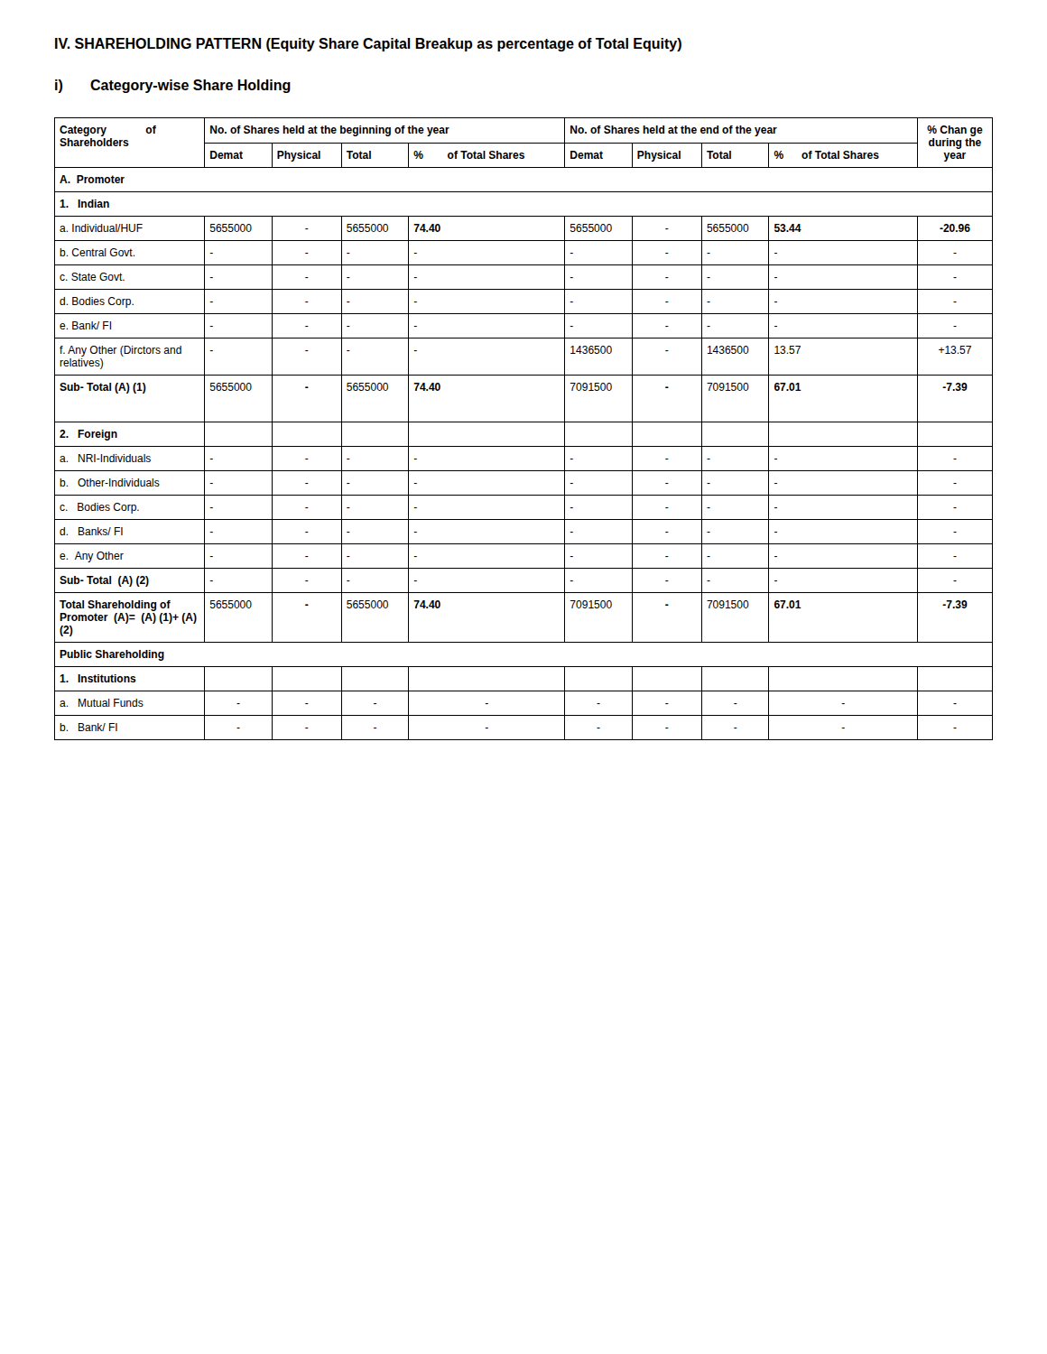IV. SHAREHOLDING PATTERN (Equity Share Capital Breakup as percentage of Total Equity)
i) Category-wise Share Holding
| Category of Shareholders | No. of Shares held at the beginning of the year | No. of Shares held at the end of the year | % Chan ge during the year |
| --- | --- | --- | --- |
| Demat | Physical | Total | % of Total Shares | Demat | Physical | Total | % of Total Shares |
| A. Promoter |
| 1. Indian |
| a. Individual/HUF | 5655000 | - | 5655000 | 74.40 | 5655000 | - | 5655000 | 53.44 | -20.96 |
| b. Central Govt. | - | - | - | - | - | - | - | - | - |
| c. State Govt. | - | - | - | - | - | - | - | - | - |
| d. Bodies Corp. | - | - | - | - | - | - | - | - | - |
| e. Bank/ FI | - | - | - | - | - | - | - | - | - |
| f. Any Other (Dirctors and relatives) | - | - | - | - | 1436500 | - | 1436500 | 13.57 | +13.57 |
| Sub- Total (A) (1) | 5655000 | - | 5655000 | 74.40 | 7091500 | - | 7091500 | 67.01 | -7.39 |
| 2. Foreign | | | | | | | | | |
| a. NRI-Individuals | - | - | - | - | - | - | - | - | - |
| b. Other-Individuals | - | - | - | - | - | - | - | - | - |
| c. Bodies Corp. | - | - | - | - | - | - | - | - | - |
| d. Banks/ FI | - | - | - | - | - | - | - | - | - |
| e. Any Other | - | - | - | - | - | - | - | - | - |
| Sub- Total (A) (2) | - | - | - | - | - | - | - | - | - |
| Total Shareholding of Promoter (A)= (A) (1)+ (A) (2) | 5655000 | - | 5655000 | 74.40 | 7091500 | - | 7091500 | 67.01 | -7.39 |
| Public Shareholding |
| 1. Institutions | | | | | | | | | |
| a. Mutual Funds | - | - | - | - | - | - | - | - | - |
| b. Bank/ FI | - | - | - | - | - | - | - | - | - |